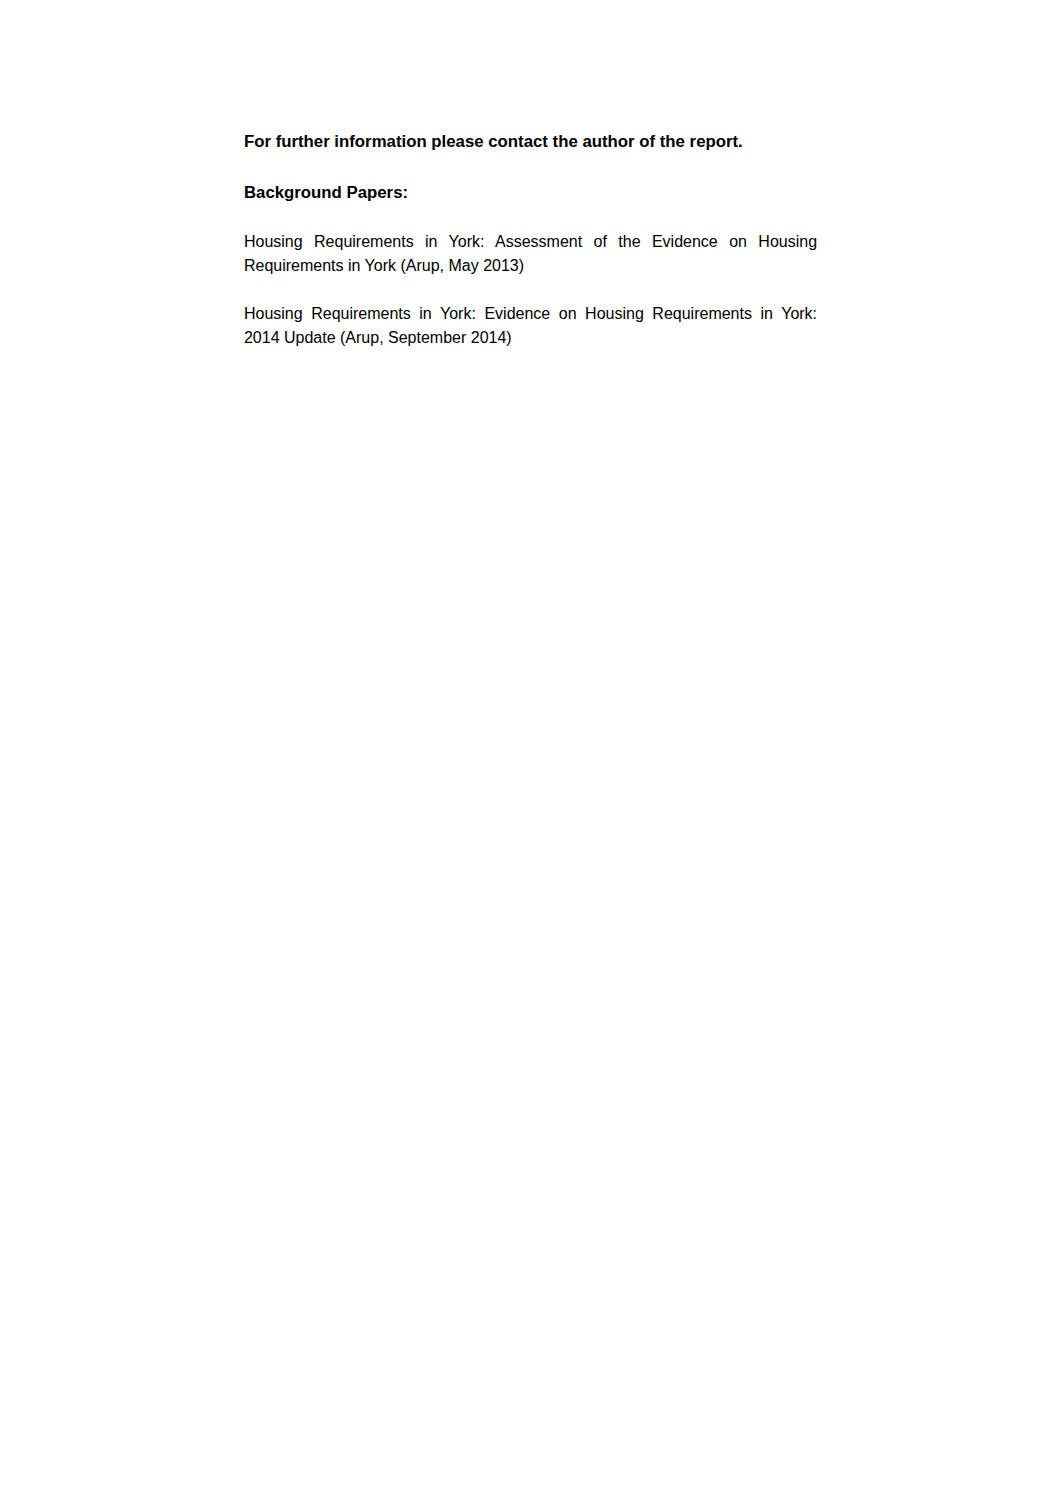For further information please contact the author of the report.
Background Papers:
Housing Requirements in York: Assessment of the Evidence on Housing Requirements in York (Arup, May 2013)
Housing Requirements in York: Evidence on Housing Requirements in York: 2014 Update (Arup, September 2014)